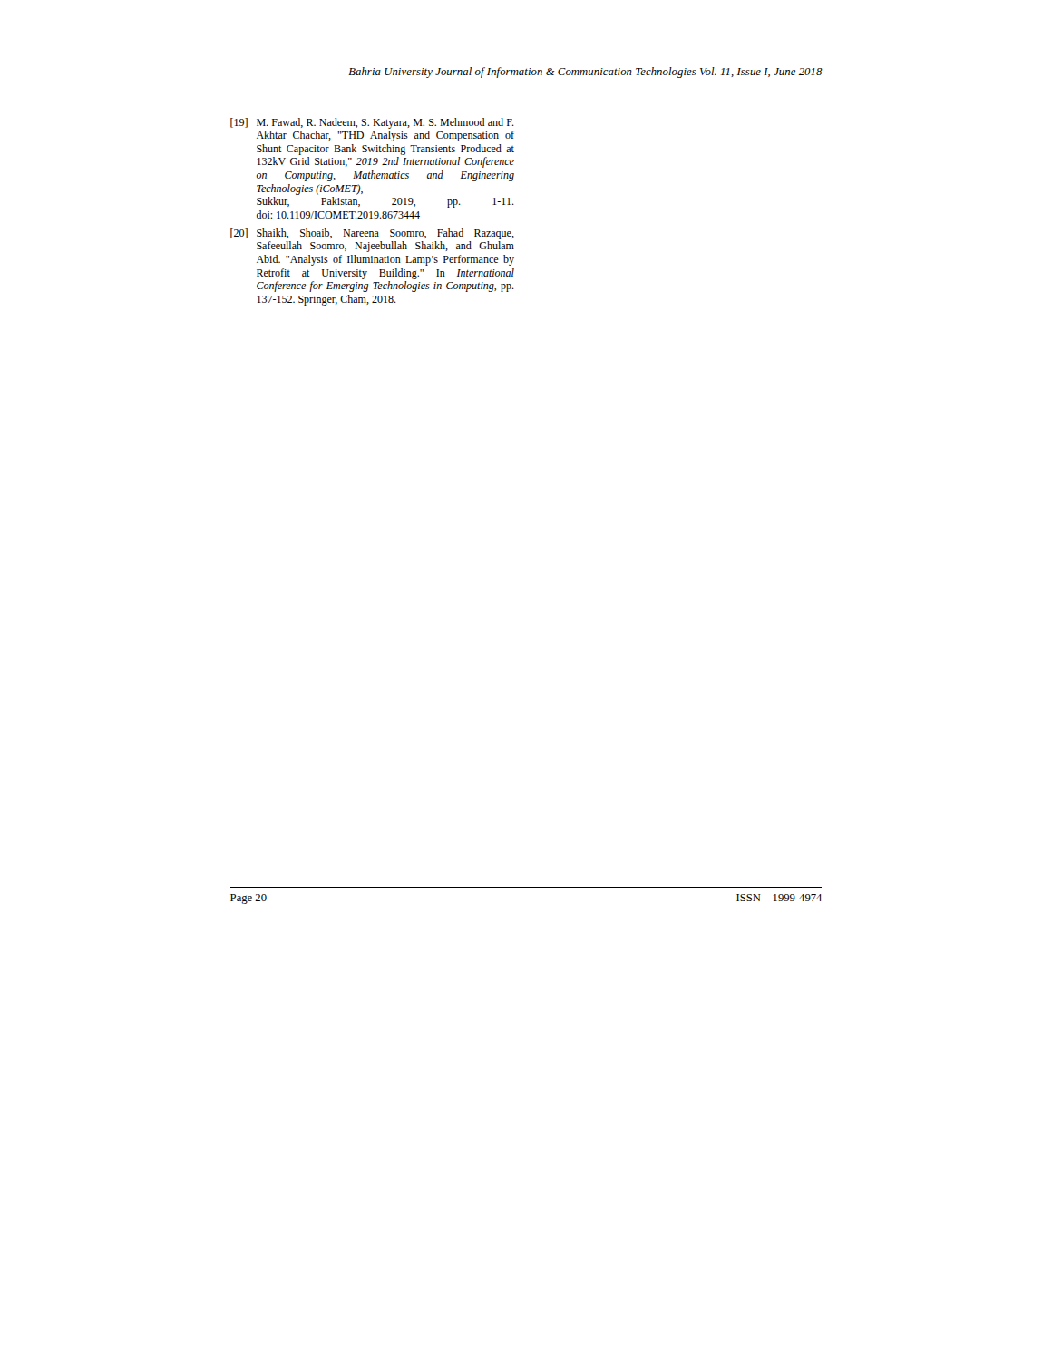Bahria University Journal of Information & Communication Technologies Vol. 11, Issue I, June 2018
[19]
M. Fawad, R. Nadeem, S. Katyara, M. S. Mehmood and F. Akhtar Chachar, "THD Analysis and Compensation of Shunt Capacitor Bank Switching Transients Produced at 132kV Grid Station," 2019 2nd International Conference on Computing, Mathematics and Engineering Technologies (iCoMET), Sukkur, Pakistan, 2019, pp. 1-11. doi: 10.1109/ICOMET.2019.8673444
[20]
Shaikh, Shoaib, Nareena Soomro, Fahad Razaque, Safeeullah Soomro, Najeebullah Shaikh, and Ghulam Abid. "Analysis of Illumination Lamp’s Performance by Retrofit at University Building." In International Conference for Emerging Technologies in Computing, pp. 137-152. Springer, Cham, 2018.
Page 20
ISSN – 1999-4974